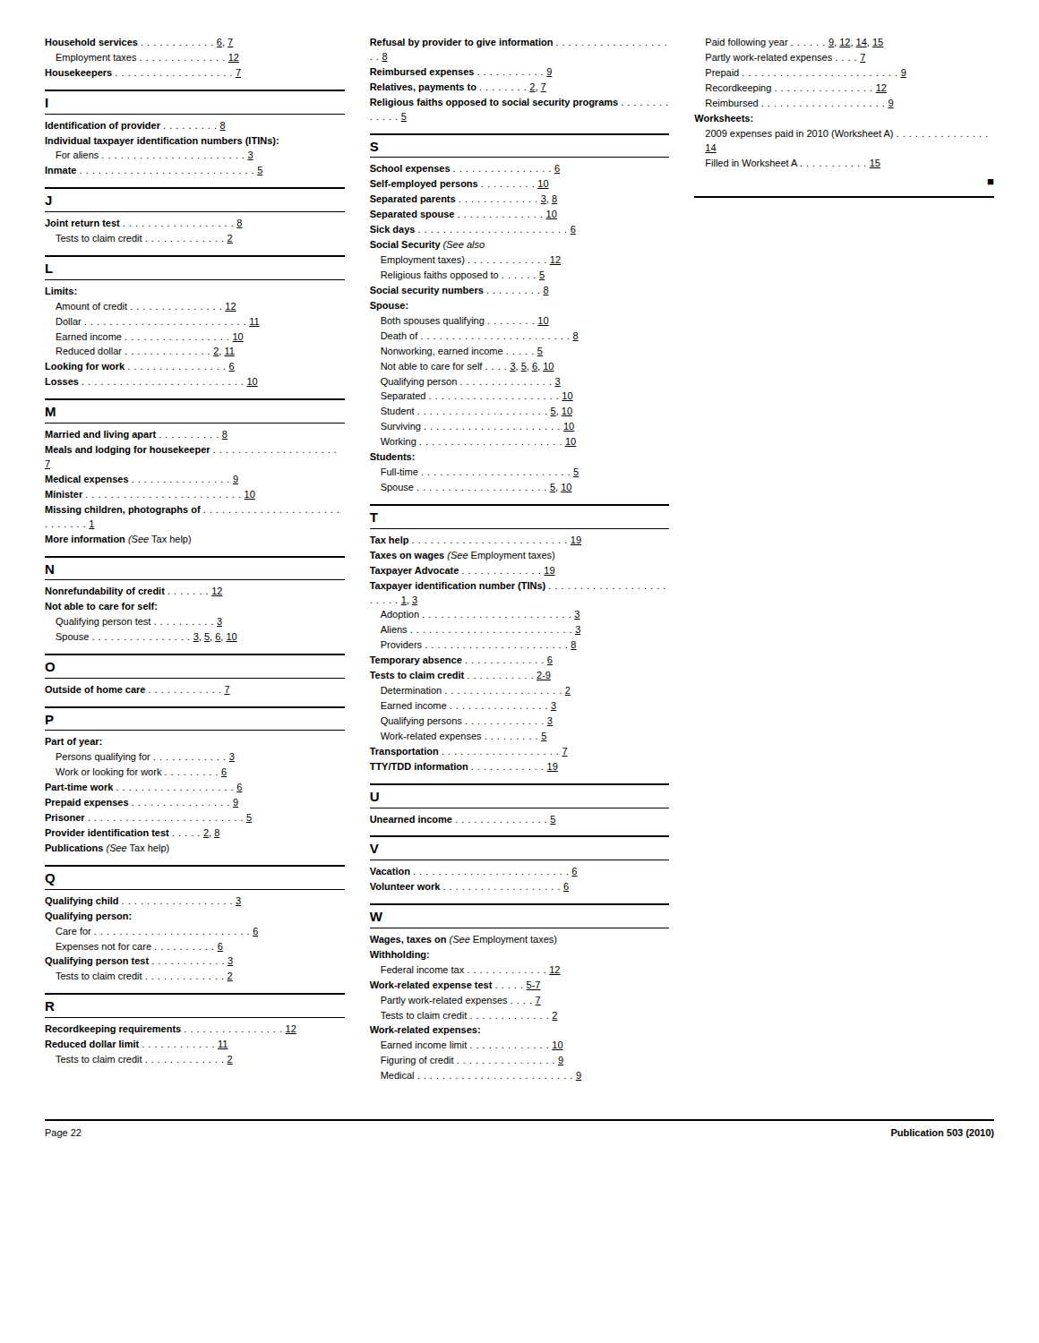Household services . . . . . . . . . . . . 6, 7
Employment taxes . . . . . . . . . . . . . . 12
Housekeepers . . . . . . . . . . . . . . . . . . . 7
I
Identification of provider . . . . . . . . . 8
Individual taxpayer identification numbers (ITINs):
For aliens . . . . . . . . . . . . . . . . . . . . . . . 3
Inmate . . . . . . . . . . . . . . . . . . . . . . . . . . . . 5
J
Joint return test . . . . . . . . . . . . . . . . . . 8
Tests to claim credit . . . . . . . . . . . . . 2
L
Limits:
Amount of credit . . . . . . . . . . . . . . . 12
Dollar . . . . . . . . . . . . . . . . . . . . . . . . . . 11
Earned income . . . . . . . . . . . . . . . . . 10
Reduced dollar . . . . . . . . . . . . . . 2, 11
Looking for work . . . . . . . . . . . . . . . . 6
Losses . . . . . . . . . . . . . . . . . . . . . . . . . . 10
M
Married and living apart . . . . . . . . . . 8
Meals and lodging for housekeeper . . . . . . . . . . . . . . . . . . . . 7
Medical expenses . . . . . . . . . . . . . . . . 9
Minister . . . . . . . . . . . . . . . . . . . . . . . . . 10
Missing children, photographs of . . . . . . . . . . . . . . . . . . . . . . . . . . . . . 1
More information (See Tax help)
N
Nonrefundability of credit . . . . . . . 12
Not able to care for self:
Qualifying person test . . . . . . . . . . 3
Spouse . . . . . . . . . . . . . . . . 3, 5, 6, 10
O
Outside of home care . . . . . . . . . . . . 7
P
Part of year:
Persons qualifying for . . . . . . . . . . . . 3
Work or looking for work . . . . . . . . . 6
Part-time work . . . . . . . . . . . . . . . . . . . 6
Prepaid expenses . . . . . . . . . . . . . . . . 9
Prisoner . . . . . . . . . . . . . . . . . . . . . . . . . 5
Provider identification test . . . . . 2, 8
Publications (See Tax help)
Q
Qualifying child . . . . . . . . . . . . . . . . . . 3
Qualifying person:
Care for . . . . . . . . . . . . . . . . . . . . . . . . . 6
Expenses not for care . . . . . . . . . . 6
Qualifying person test . . . . . . . . . . . . 3
Tests to claim credit . . . . . . . . . . . . . 2
R
Recordkeeping requirements . . . . . . . . . . . . . . . . 12
Reduced dollar limit . . . . . . . . . . . . 11
Tests to claim credit . . . . . . . . . . . . . 2
Refusal by provider to give information . . . . . . . . . . . . . . . . . . . . 8
Reimbursed expenses . . . . . . . . . . . 9
Relatives, payments to . . . . . . . . 2, 7
Religious faiths opposed to social security programs . . . . . . . . . . . . . 5
S
School expenses . . . . . . . . . . . . . . . . 6
Self-employed persons . . . . . . . . . 10
Separated parents . . . . . . . . . . . . . 3, 8
Separated spouse . . . . . . . . . . . . . . 10
Sick days . . . . . . . . . . . . . . . . . . . . . . . . 6
Social Security (See also
Employment taxes) . . . . . . . . . . . . . 12
Religious faiths opposed to . . . . . . 5
Social security numbers . . . . . . . . . 8
Spouse:
Both spouses qualifying . . . . . . . . 10
Death of . . . . . . . . . . . . . . . . . . . . . . . . 8
Nonworking, earned income . . . . . 5
Not able to care for self . . . . 3, 5, 6, 10
Qualifying person . . . . . . . . . . . . . . . 3
Separated . . . . . . . . . . . . . . . . . . . . . 10
Student . . . . . . . . . . . . . . . . . . . . . 5, 10
Surviving . . . . . . . . . . . . . . . . . . . . . . 10
Working . . . . . . . . . . . . . . . . . . . . . . . 10
Students:
Full-time . . . . . . . . . . . . . . . . . . . . . . . . 5
Spouse . . . . . . . . . . . . . . . . . . . . . 5, 10
T
Tax help . . . . . . . . . . . . . . . . . . . . . . . . . 19
Taxes on wages (See Employment taxes)
Taxpayer Advocate . . . . . . . . . . . . . 19
Taxpayer identification number (TINs) . . . . . . . . . . . . . . . . . . . . . . . . 1, 3
Adoption . . . . . . . . . . . . . . . . . . . . . . . . 3
Aliens . . . . . . . . . . . . . . . . . . . . . . . . . . 3
Providers . . . . . . . . . . . . . . . . . . . . . . . 8
Temporary absence . . . . . . . . . . . . . 6
Tests to claim credit . . . . . . . . . . . 2-9
Determination . . . . . . . . . . . . . . . . . . . 2
Earned income . . . . . . . . . . . . . . . . 3
Qualifying persons . . . . . . . . . . . . . 3
Work-related expenses . . . . . . . . . 5
Transportation . . . . . . . . . . . . . . . . . . . 7
TTY/TDD information . . . . . . . . . . . . 19
U
Unearned income . . . . . . . . . . . . . . . 5
V
Vacation . . . . . . . . . . . . . . . . . . . . . . . . . 6
Volunteer work . . . . . . . . . . . . . . . . . . . 6
W
Wages, taxes on (See Employment taxes)
Withholding:
Federal income tax . . . . . . . . . . . . . 12
Work-related expense test . . . . . 5-7
Partly work-related expenses . . . . 7
Tests to claim credit . . . . . . . . . . . . . 2
Work-related expenses:
Earned income limit . . . . . . . . . . . . . 10
Figuring of credit . . . . . . . . . . . . . . . . 9
Medical . . . . . . . . . . . . . . . . . . . . . . . . . 9
Paid following year . . . . . . 9, 12, 14, 15
Partly work-related expenses . . . . 7
Prepaid . . . . . . . . . . . . . . . . . . . . . . . . . 9
Recordkeeping . . . . . . . . . . . . . . . . 12
Reimbursed . . . . . . . . . . . . . . . . . . . . 9
Worksheets:
2009 expenses paid in 2010 (Worksheet A) . . . . . . . . . . . . . . . 14
Filled in Worksheet A . . . . . . . . . . . 15
■
Page 22
Publication 503 (2010)